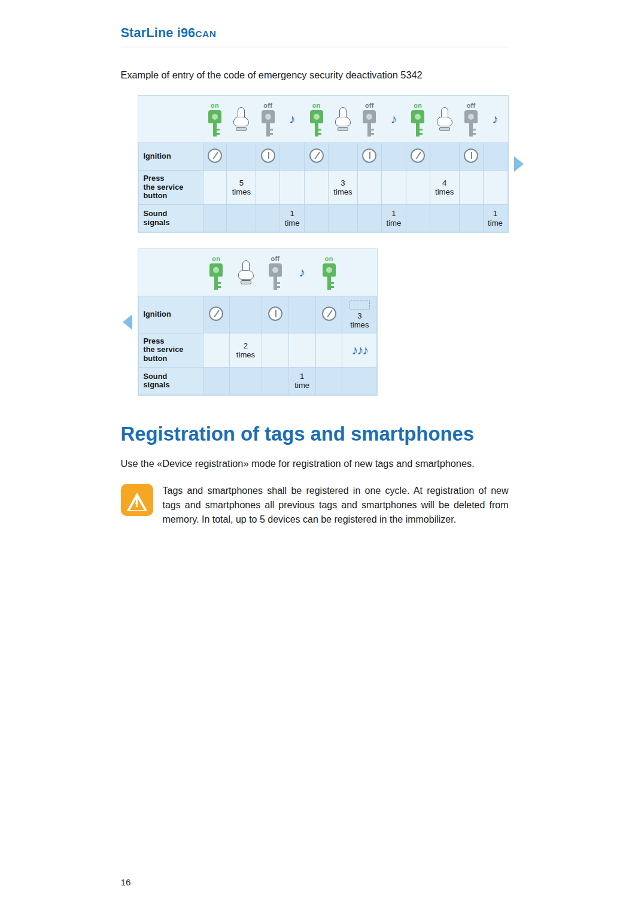StarLine i96CAN
Example of entry of the code of emergency security deactivation 5342
| | on | | off | ♪ | on | | off | ♪ | on | | off | ♪ |
| Ignition | | | | | | | | | | | | |
| Press the service button | | 5 times | | | | 3 times | | | | 4 times | | |
| Sound signals | | | | 1 time | | | | 1 time | | | | 1 time |
| | on | | off | ♪ | on | |
| Ignition | | | | | | 3 times |
| Press the service button | | 2 times | | | | ♪♪♪ |
| Sound signals | | | | 1 time | | |
Registration of tags and smartphones
Use the «Device registration» mode for registration of new tags and smartphones.
!
Tags and smartphones shall be registered in one cycle. At registration of new tags and smartphones all previous tags and smartphones will be deleted from memory. In total, up to 5 devices can be registered in the immobilizer.
16